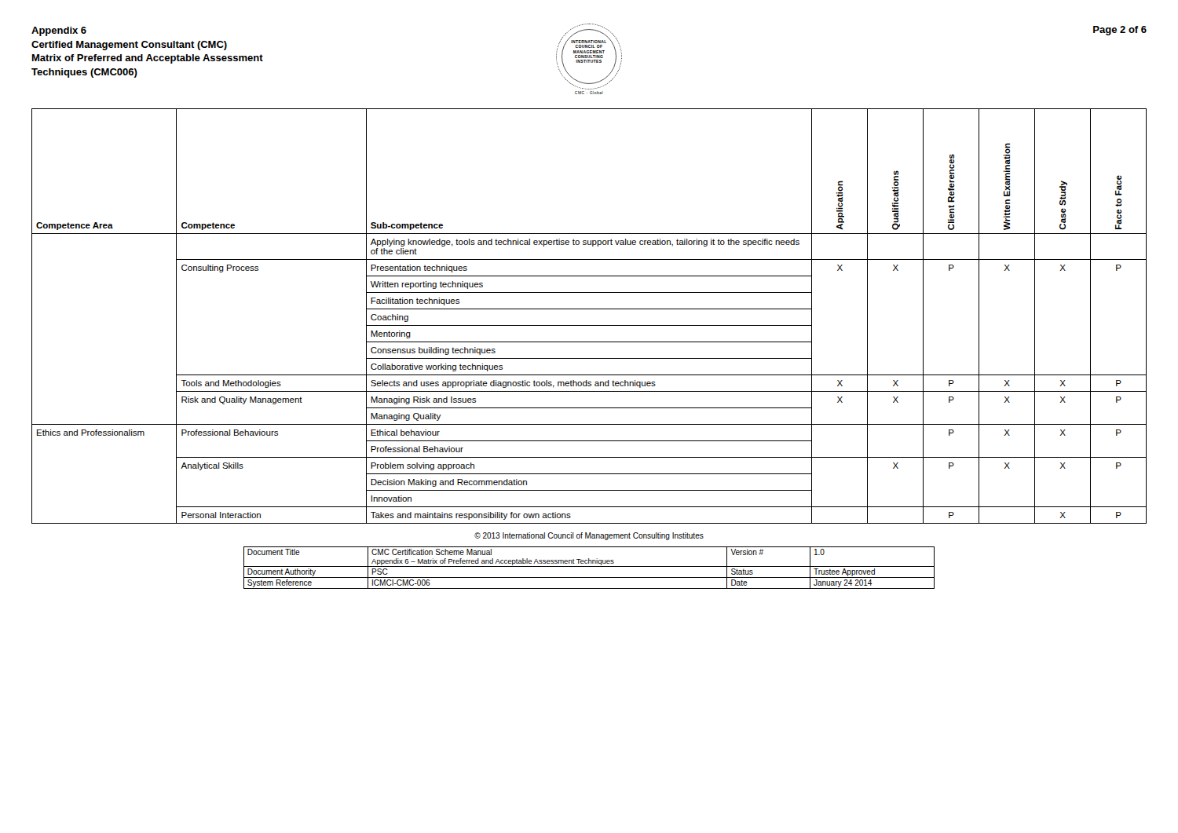Appendix 6
Certified Management Consultant (CMC)
Matrix of Preferred and Acceptable Assessment
Techniques (CMC006)
INTERNATIONAL
COUNCIL OF
MANAGEMENT
CONSULTING
INSTITUTES
CMC - Global
Page 2 of 6
| Competence Area | Competence | Sub-competence | Application | Qualifications | Client References | Written Examination | Case Study | Face to Face |
| --- | --- | --- | --- | --- | --- | --- | --- | --- |
| | | Applying knowledge, tools and technical expertise to support value creation, tailoring it to the specific needs of the client | | | | | | |
| | Consulting Process | Presentation techniques | X | X | P | X | X | P |
| | Written reporting techniques |
| | Facilitation techniques |
| | Coaching |
| | Mentoring |
| | Consensus building techniques |
| | Collaborative working techniques |
| | Tools and Methodologies | Selects and uses appropriate diagnostic tools, methods and techniques | X | X | P | X | X | P |
| | Risk and Quality Management | Managing Risk and Issues | X | X | P | X | X | P |
| | Managing Quality |
| Ethics and Professionalism | Professional Behaviours | Ethical behaviour | | | P | X | X | P |
| Professional Behaviour |
| Analytical Skills | Problem solving approach | | X | P | X | X | P |
| Decision Making and Recommendation |
| Innovation |
| Personal Interaction | Takes and maintains responsibility for own actions | | | P | | X | P |
© 2013 International Council of Management Consulting Institutes
| Document Title | CMC Certification Scheme Manual Appendix 6 – Matrix of Preferred and Acceptable Assessment Techniques | Version # | 1.0 |
| Document Authority | PSC | Status | Trustee Approved |
| System Reference | ICMCI-CMC-006 | Date | January 24 2014 |